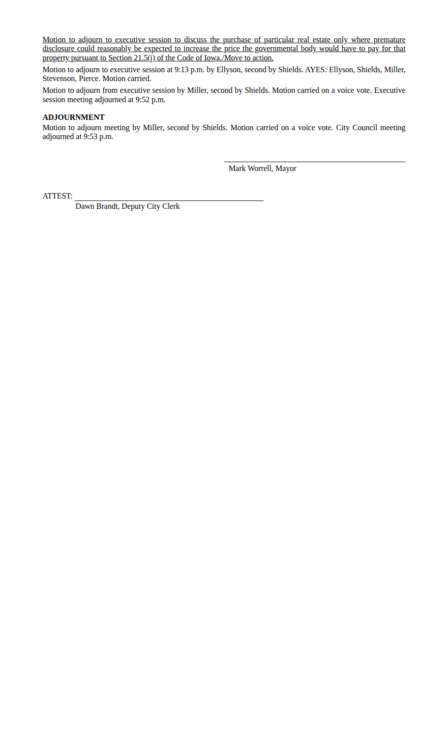Motion to adjourn to executive session to discuss the purchase of particular real estate only where premature disclosure could reasonably be expected to increase the price the governmental body would have to pay for that property pursuant to Section 21.5(j) of the Code of Iowa./Move to action.
Motion to adjourn to executive session at 9:13 p.m. by Ellyson, second by Shields. AYES: Ellyson, Shields, Miller, Stevenson, Pierce. Motion carried.
Motion to adjourn from executive session by Miller, second by Shields. Motion carried on a voice vote. Executive session meeting adjourned at 9:52 p.m.
ADJOURNMENT
Motion to adjourn meeting by Miller, second by Shields. Motion carried on a voice vote. City Council meeting adjourned at 9:53 p.m.
Mark Worrell, Mayor
ATTEST:
Dawn Brandt, Deputy City Clerk